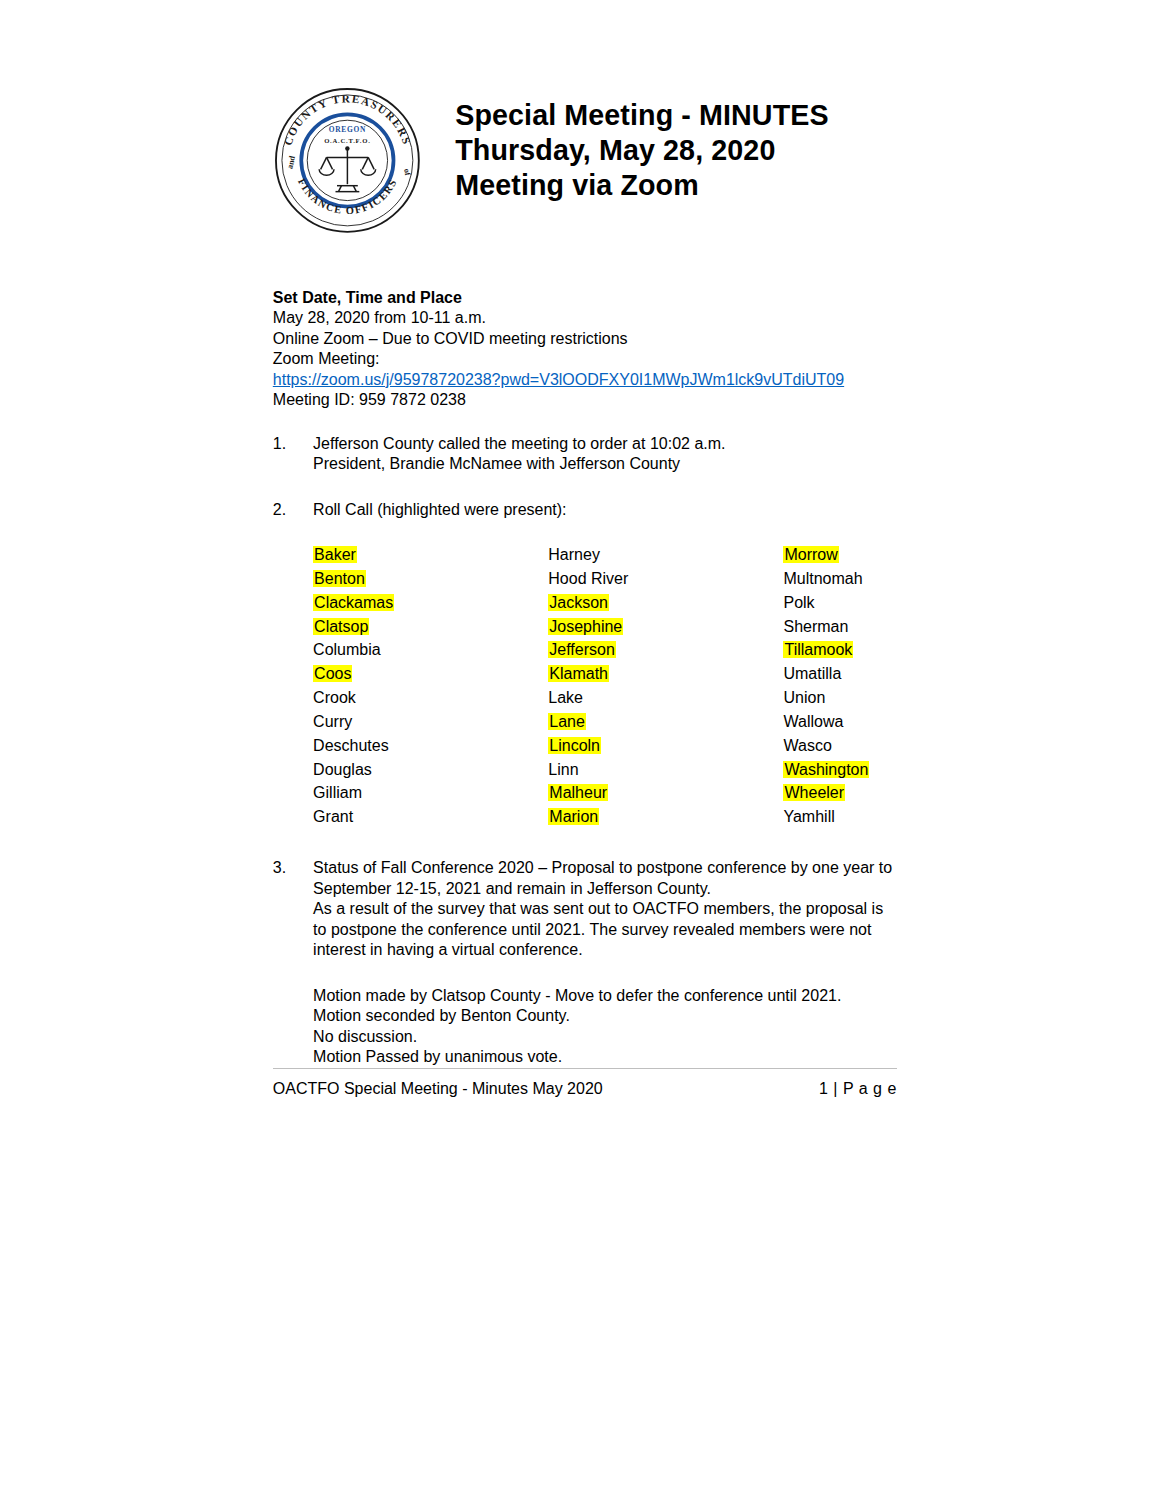COUNTY TREASURERS FINANCE OFFICERS and of OREGON O.A.C.T.F.O.
Special Meeting - MINUTES Thursday, May 28, 2020 Meeting via Zoom
Set Date, Time and Place
May 28, 2020 from 10-11 a.m.
Online Zoom – Due to COVID meeting restrictions
Zoom Meeting:
https://zoom.us/j/95978720238?pwd=V3lOODFXY0I1MWpJWm1lck9vUTdiUT09
Meeting ID: 959 7872 0238
1. Jefferson County called the meeting to order at 10:02 a.m. President, Brandie McNamee with Jefferson County
2. Roll Call (highlighted were present):
Baker
Harney
Morrow
Benton
Hood River
Multnomah
Clackamas
Jackson
Polk
Clatsop
Josephine
Sherman
Columbia
Jefferson
Tillamook
Coos
Klamath
Umatilla
Crook
Lake
Union
Curry
Lane
Wallowa
Deschutes
Lincoln
Wasco
Douglas
Linn
Washington
Gilliam
Malheur
Wheeler
Grant
Marion
Yamhill
3. Status of Fall Conference 2020 – Proposal to postpone conference by one year to September 12-15, 2021 and remain in Jefferson County. As a result of the survey that was sent out to OACTFO members, the proposal is to postpone the conference until 2021. The survey revealed members were not interest in having a virtual conference.
Motion made by Clatsop County - Move to defer the conference until 2021.
Motion seconded by Benton County.
No discussion.
Motion Passed by unanimous vote.
OACTFO Special Meeting - Minutes May 2020
1 | P a g e